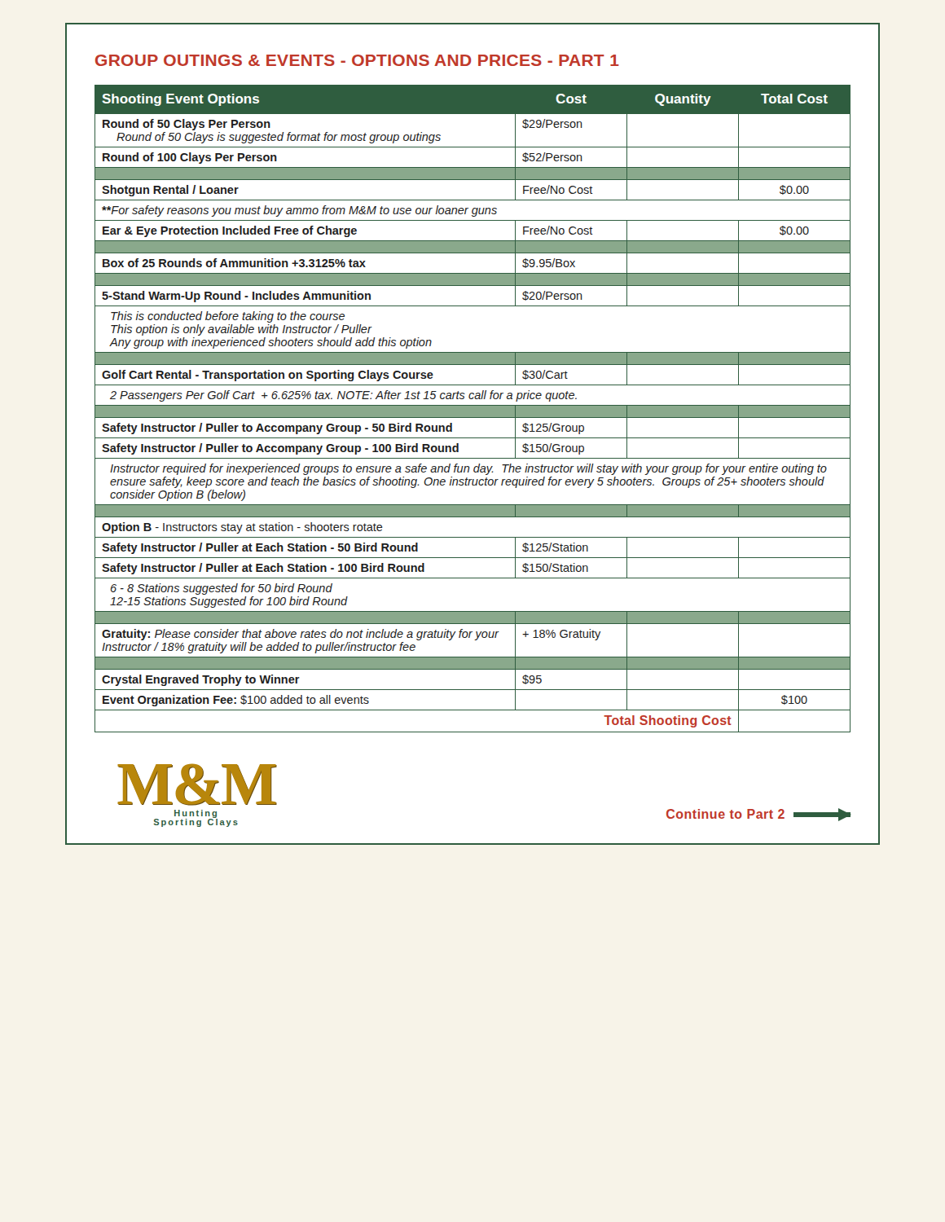Group Outings & Events - Options and Prices - Part 1
| Shooting Event Options | Cost | Quantity | Total Cost |
| --- | --- | --- | --- |
| Round of 50 Clays Per Person Round of 50 Clays is suggested format for most group outings | $29/Person | | |
| Round of 100 Clays Per Person | $52/Person | | |
| Shotgun Rental / Loaner | Free/No Cost | | $0.00 |
| ** For safety reasons you must buy ammo from M&M to use our loaner guns |
| Ear & Eye Protection Included Free of Charge | Free/No Cost | | $0.00 |
| Box of 25 Rounds of Ammunition +3.3125% tax | $9.95/Box | | |
| 5-Stand Warm-Up Round - Includes Ammunition | $20/Person | | |
| This is conducted before taking to the course This option is only available with Instructor / Puller Any group with inexperienced shooters should add this option |
| Golf Cart Rental - Transportation on Sporting Clays Course | $30/Cart | | |
| 2 Passengers Per Golf Cart + 6.625% tax. NOTE: After 1st 15 carts call for a price quote. |
| Safety Instructor / Puller to Accompany Group - 50 Bird Round | $125/Group | | |
| Safety Instructor / Puller to Accompany Group - 100 Bird Round | $150/Group | | |
| Instructor required for inexperienced groups to ensure a safe and fun day. The instructor will stay with your group for your entire outing to ensure safety, keep score and teach the basics of shooting. One instructor required for every 5 shooters. Groups of 25+ shooters should consider Option B (below) |
| Option B - Instructors stay at station - shooters rotate |
| Safety Instructor / Puller at Each Station - 50 Bird Round | $125/Station | | |
| Safety Instructor / Puller at Each Station - 100 Bird Round | $150/Station | | |
| 6 - 8 Stations suggested for 50 bird Round 12-15 Stations Suggested for 100 bird Round |
| Gratuity: Please consider that above rates do not include a gratuity for your Instructor / 18% gratuity will be added to puller/instructor fee | + 18% Gratuity | | |
| Crystal Engraved Trophy to Winner | $95 | | |
| Event Organization Fee: $100 added to all events | | | $100 |
| Total Shooting Cost | |
M&M
Hunting
Sporting Clays
Continue to Part 2